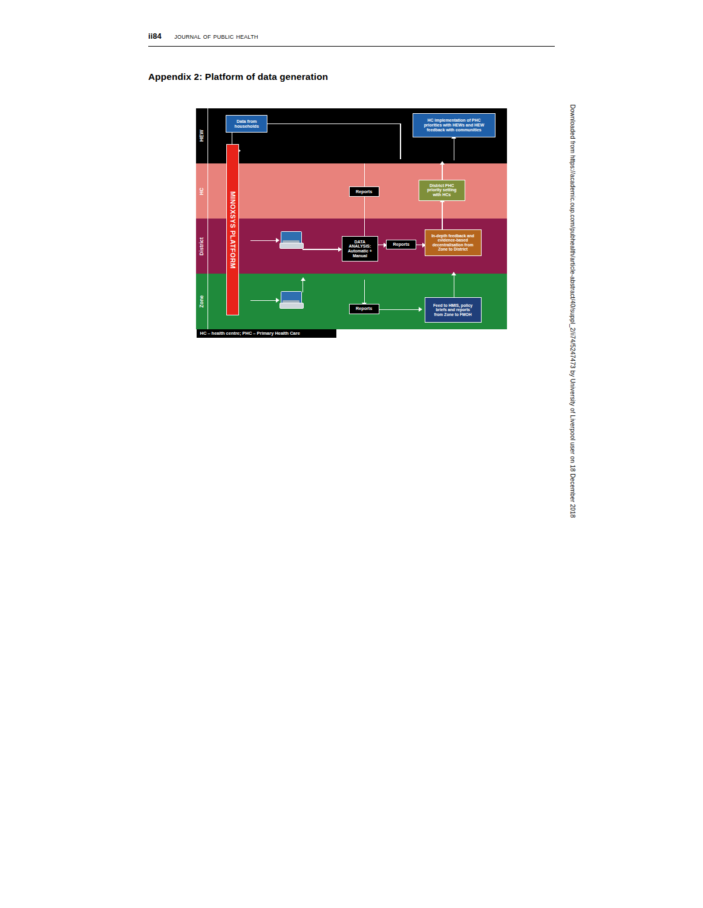ii84 JOURNAL OF PUBLIC HEALTH
Appendix 2: Platform of data generation
MINOXSYS PLATFORM
HEW
Data from
households
HC implementation of PHC
priorities with HEWs and HEW
feedback with communities
HC
Reports
District PHC
priority setting
with HCs
District
DATA
ANALYSIS:
Automatic +
Manual
Reports
In-depth feedback and
evidence-based
decentralisation from
Zone to District
Zone
Reports
Feed to HMIS, policy
briefs and reports
from Zone to FMOH
HC – health centre; PHC – Primary Health Care
Downloaded from https://academic.oup.com/pubhealth/article-abstract/40/suppl_2/ii74/5247473 by University of Liverpool user on 18 December 2018